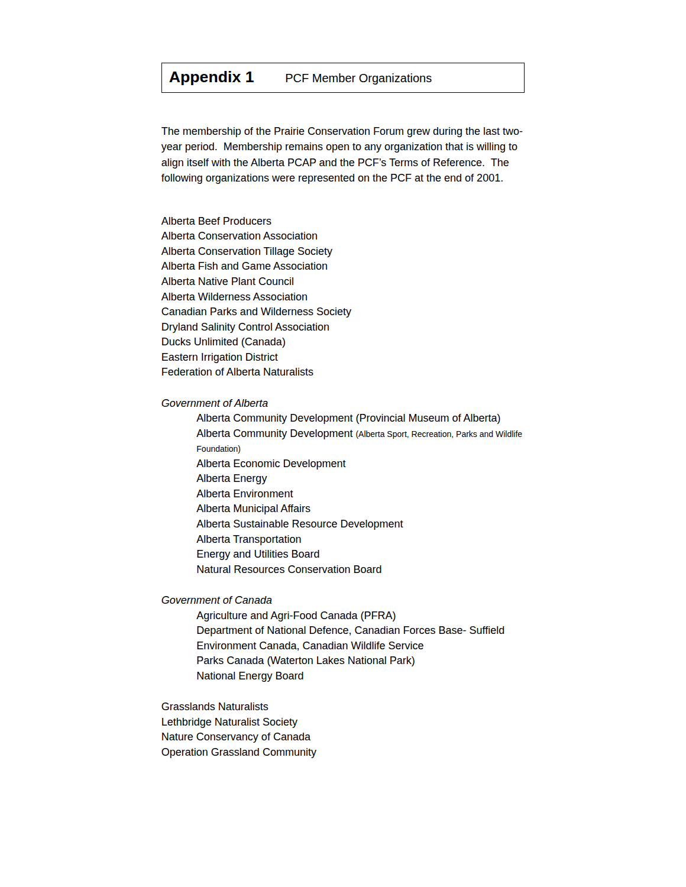Appendix 1 PCF Member Organizations
The membership of the Prairie Conservation Forum grew during the last two-year period. Membership remains open to any organization that is willing to align itself with the Alberta PCAP and the PCF’s Terms of Reference. The following organizations were represented on the PCF at the end of 2001.
Alberta Beef Producers
Alberta Conservation Association
Alberta Conservation Tillage Society
Alberta Fish and Game Association
Alberta Native Plant Council
Alberta Wilderness Association
Canadian Parks and Wilderness Society
Dryland Salinity Control Association
Ducks Unlimited (Canada)
Eastern Irrigation District
Federation of Alberta Naturalists
Government of Alberta
Alberta Community Development (Provincial Museum of Alberta)
Alberta Community Development (Alberta Sport, Recreation, Parks and Wildlife Foundation)
Alberta Economic Development
Alberta Energy
Alberta Environment
Alberta Municipal Affairs
Alberta Sustainable Resource Development
Alberta Transportation
Energy and Utilities Board
Natural Resources Conservation Board
Government of Canada
Agriculture and Agri-Food Canada (PFRA)
Department of National Defence, Canadian Forces Base- Suffield
Environment Canada, Canadian Wildlife Service
Parks Canada (Waterton Lakes National Park)
National Energy Board
Grasslands Naturalists
Lethbridge Naturalist Society
Nature Conservancy of Canada
Operation Grassland Community